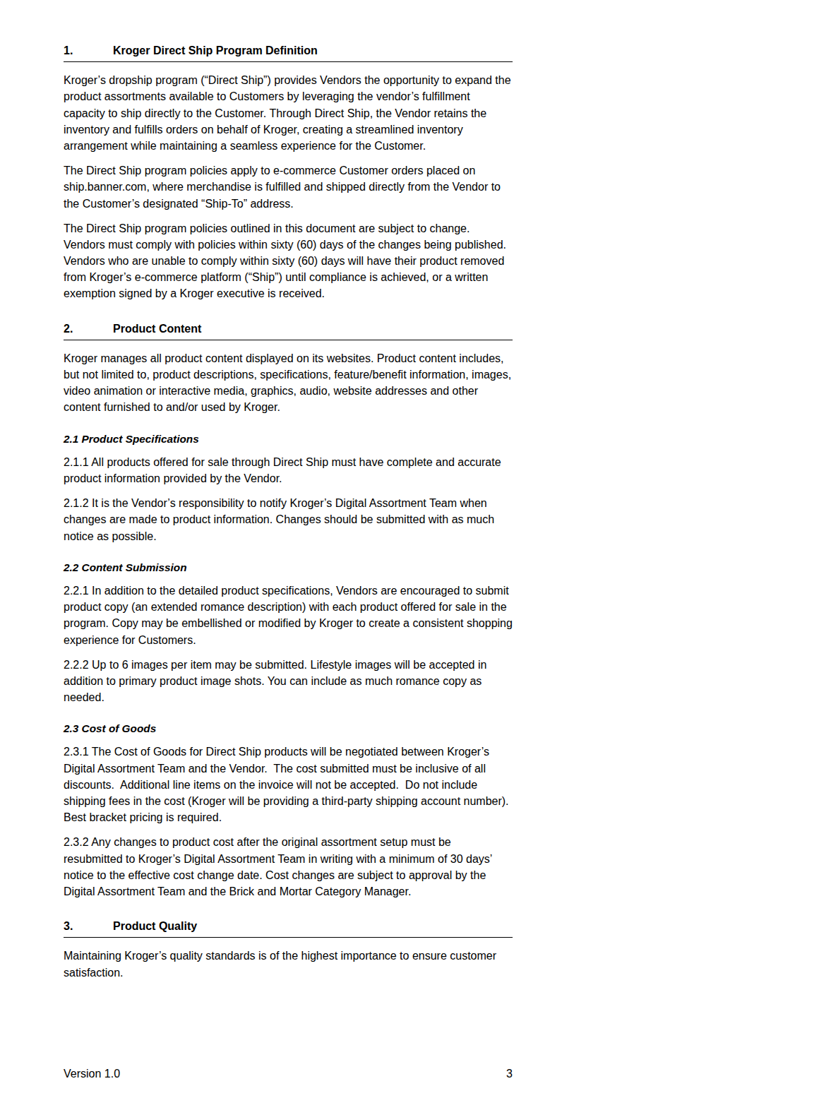1. Kroger Direct Ship Program Definition
Kroger’s dropship program (“Direct Ship”) provides Vendors the opportunity to expand the product assortments available to Customers by leveraging the vendor’s fulfillment capacity to ship directly to the Customer. Through Direct Ship, the Vendor retains the inventory and fulfills orders on behalf of Kroger, creating a streamlined inventory arrangement while maintaining a seamless experience for the Customer.
The Direct Ship program policies apply to e-commerce Customer orders placed on ship.banner.com, where merchandise is fulfilled and shipped directly from the Vendor to the Customer’s designated “Ship-To” address.
The Direct Ship program policies outlined in this document are subject to change. Vendors must comply with policies within sixty (60) days of the changes being published. Vendors who are unable to comply within sixty (60) days will have their product removed from Kroger’s e-commerce platform (“Ship”) until compliance is achieved, or a written exemption signed by a Kroger executive is received.
2. Product Content
Kroger manages all product content displayed on its websites. Product content includes, but not limited to, product descriptions, specifications, feature/benefit information, images, video animation or interactive media, graphics, audio, website addresses and other content furnished to and/or used by Kroger.
2.1 Product Specifications
2.1.1 All products offered for sale through Direct Ship must have complete and accurate product information provided by the Vendor.
2.1.2 It is the Vendor’s responsibility to notify Kroger’s Digital Assortment Team when changes are made to product information. Changes should be submitted with as much notice as possible.
2.2 Content Submission
2.2.1 In addition to the detailed product specifications, Vendors are encouraged to submit product copy (an extended romance description) with each product offered for sale in the program. Copy may be embellished or modified by Kroger to create a consistent shopping experience for Customers.
2.2.2 Up to 6 images per item may be submitted. Lifestyle images will be accepted in addition to primary product image shots. You can include as much romance copy as needed.
2.3 Cost of Goods
2.3.1 The Cost of Goods for Direct Ship products will be negotiated between Kroger’s Digital Assortment Team and the Vendor. The cost submitted must be inclusive of all discounts. Additional line items on the invoice will not be accepted. Do not include shipping fees in the cost (Kroger will be providing a third-party shipping account number). Best bracket pricing is required.
2.3.2 Any changes to product cost after the original assortment setup must be resubmitted to Kroger’s Digital Assortment Team in writing with a minimum of 30 days’ notice to the effective cost change date. Cost changes are subject to approval by the Digital Assortment Team and the Brick and Mortar Category Manager.
3. Product Quality
Maintaining Kroger’s quality standards is of the highest importance to ensure customer satisfaction.
Version 1.0 3